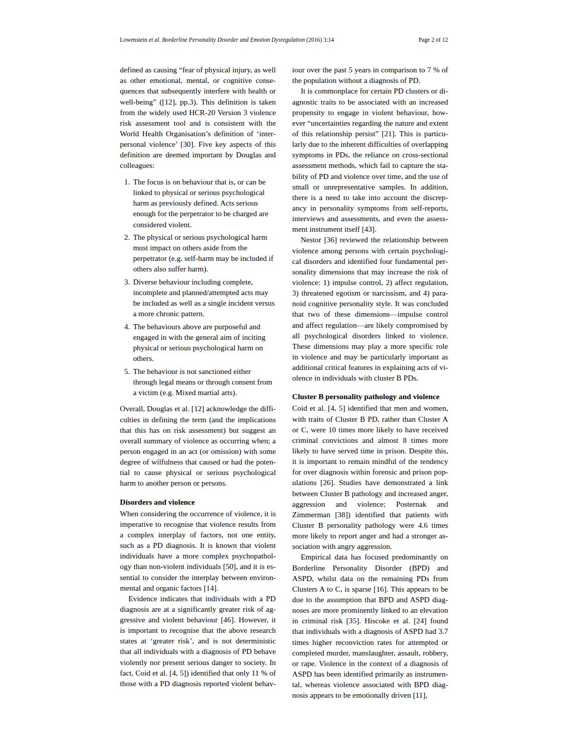Lowenstein et al. Borderline Personality Disorder and Emotion Dysregulation (2016) 3:14
Page 2 of 12
defined as causing “fear of physical injury, as well as other emotional, mental, or cognitive consequences that subsequently interfere with health or well-being” ([12], pp.3). This definition is taken from the widely used HCR-20 Version 3 violence risk assessment tool and is consistent with the World Health Organisation’s definition of ‘interpersonal violence’ [30]. Five key aspects of this definition are deemed important by Douglas and colleagues:
The focus is on behaviour that is, or can be linked to physical or serious psychological harm as previously defined. Acts serious enough for the perpetrator to be charged are considered violent.
The physical or serious psychological harm must impact on others aside from the perpetrator (e.g. self-harm may be included if others also suffer harm).
Diverse behaviour including complete, incomplete and planned/attempted acts may be included as well as a single incident versus a more chronic pattern.
The behaviours above are purposeful and engaged in with the general aim of inciting physical or serious psychological harm on others.
The behaviour is not sanctioned either through legal means or through consent from a victim (e.g. Mixed martial arts).
Overall, Douglas et al. [12] acknowledge the difficulties in defining the term (and the implications that this has on risk assessment) but suggest an overall summary of violence as occurring when; a person engaged in an act (or omission) with some degree of wilfulness that caused or had the potential to cause physical or serious psychological harm to another person or persons.
Disorders and violence
When considering the occurrence of violence, it is imperative to recognise that violence results from a complex interplay of factors, not one entity, such as a PD diagnosis. It is known that violent individuals have a more complex psychopathology than non-violent individuals [50], and it is essential to consider the interplay between environmental and organic factors [14].
Evidence indicates that individuals with a PD diagnosis are at a significantly greater risk of aggressive and violent behaviour [46]. However, it is important to recognise that the above research states at ‘greater risk’, and is not deterministic that all individuals with a diagnosis of PD behave violently nor present serious danger to society. In fact, Coid et al. [4, 5]) identified that only 11 % of those with a PD diagnosis reported violent behaviour over the past 5 years in comparison to 7 % of the population without a diagnosis of PD.
It is commonplace for certain PD clusters or diagnostic traits to be associated with an increased propensity to engage in violent behaviour, however “uncertainties regarding the nature and extent of this relationship persist” [21]. This is particularly due to the inherent difficulties of overlapping symptoms in PDs, the reliance on cross-sectional assessment methods, which fail to capture the stability of PD and violence over time, and the use of small or unrepresentative samples. In addition, there is a need to take into account the discrepancy in personality symptoms from self-reports, interviews and assessments, and even the assessment instrument itself [43].
Nestor [36] reviewed the relationship between violence among persons with certain psychological disorders and identified four fundamental personality dimensions that may increase the risk of violence: 1) impulse control, 2) affect regulation, 3) threatened egotism or narcissism, and 4) paranoid cognitive personality style. It was concluded that two of these dimensions—impulse control and affect regulation—are likely compromised by all psychological disorders linked to violence. These dimensions may play a more specific role in violence and may be particularly important as additional critical features in explaining acts of violence in individuals with cluster B PDs.
Cluster B personality pathology and violence
Coid et al. [4, 5] identified that men and women, with traits of Cluster B PD, rather than Cluster A or C, were 10 times more likely to have received criminal convictions and almost 8 times more likely to have served time in prison. Despite this, it is important to remain mindful of the tendency for over diagnosis within forensic and prison populations [26]. Studies have demonstrated a link between Cluster B pathology and increased anger, aggression and violence; Posternak and Zimmerman [38]) identified that patients with Cluster B personality pathology were 4.6 times more likely to report anger and had a stronger association with angry aggression.
Empirical data has focused predominantly on Borderline Personality Disorder (BPD) and ASPD, whilst data on the remaining PDs from Clusters A to C, is sparse [16]. This appears to be due to the assumption that BPD and ASPD diagnoses are more prominently linked to an elevation in criminal risk [35]. Hiscoke et al. [24] found that individuals with a diagnosis of ASPD had 3.7 times higher reconviction rates for attempted or completed murder, manslaughter, assault, robbery, or rape. Violence in the context of a diagnosis of ASPD has been identified primarily as instrumental, whereas violence associated with BPD diagnosis appears to be emotionally driven [11],